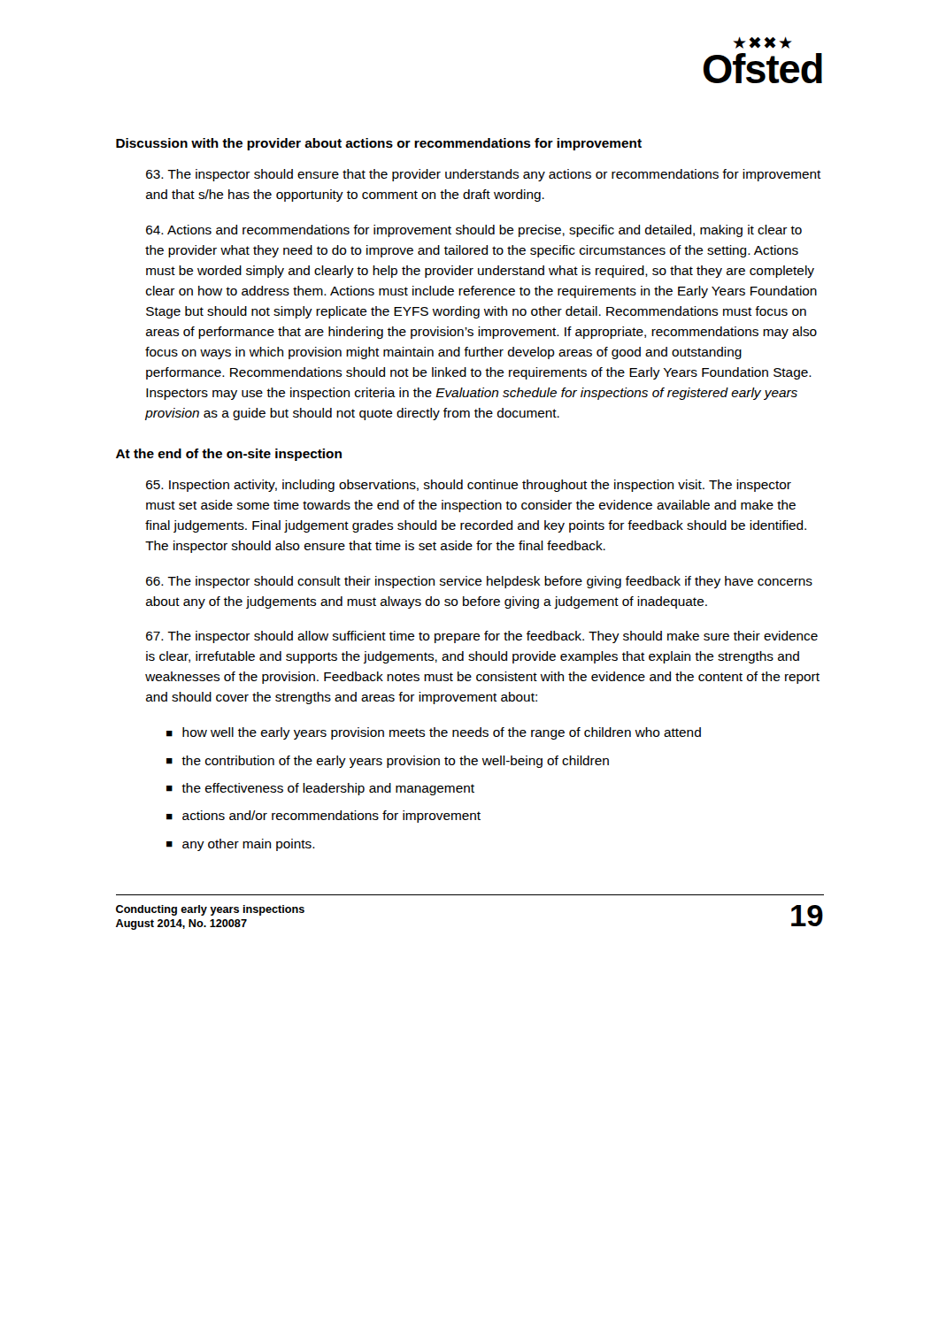★✖✖★
Ofsted
Discussion with the provider about actions or recommendations for improvement
63. The inspector should ensure that the provider understands any actions or recommendations for improvement and that s/he has the opportunity to comment on the draft wording.
64. Actions and recommendations for improvement should be precise, specific and detailed, making it clear to the provider what they need to do to improve and tailored to the specific circumstances of the setting. Actions must be worded simply and clearly to help the provider understand what is required, so that they are completely clear on how to address them. Actions must include reference to the requirements in the Early Years Foundation Stage but should not simply replicate the EYFS wording with no other detail. Recommendations must focus on areas of performance that are hindering the provision’s improvement. If appropriate, recommendations may also focus on ways in which provision might maintain and further develop areas of good and outstanding performance. Recommendations should not be linked to the requirements of the Early Years Foundation Stage. Inspectors may use the inspection criteria in the Evaluation schedule for inspections of registered early years provision as a guide but should not quote directly from the document.
At the end of the on-site inspection
65. Inspection activity, including observations, should continue throughout the inspection visit. The inspector must set aside some time towards the end of the inspection to consider the evidence available and make the final judgements. Final judgement grades should be recorded and key points for feedback should be identified. The inspector should also ensure that time is set aside for the final feedback.
66. The inspector should consult their inspection service helpdesk before giving feedback if they have concerns about any of the judgements and must always do so before giving a judgement of inadequate.
67. The inspector should allow sufficient time to prepare for the feedback. They should make sure their evidence is clear, irrefutable and supports the judgements, and should provide examples that explain the strengths and weaknesses of the provision. Feedback notes must be consistent with the evidence and the content of the report and should cover the strengths and areas for improvement about:
how well the early years provision meets the needs of the range of children who attend
the contribution of the early years provision to the well-being of children
the effectiveness of leadership and management
actions and/or recommendations for improvement
any other main points.
Conducting early years inspections
August 2014, No. 120087
19